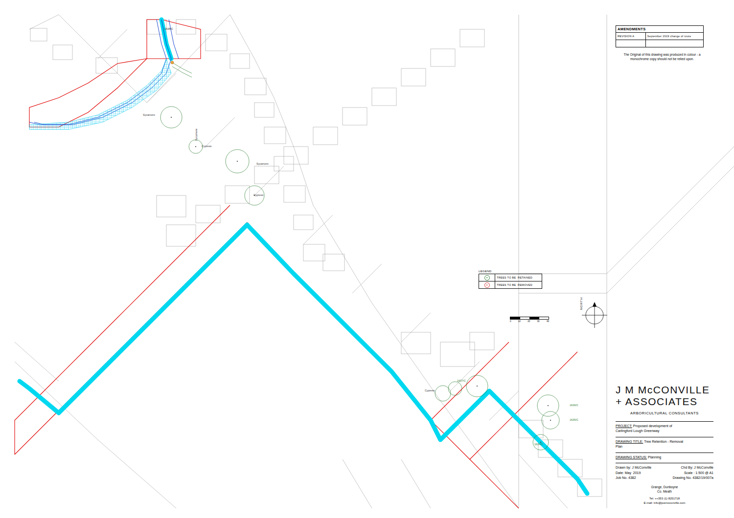1638/C
Sycamore
Cypress
Sycamore
Sycamore
Cypress
Cypress
1637/C
1636/C
1635/C
1634/C
| AMENDMENTS |
| --- |
| REVISION A | September 2019 change of route |
The Original of this drawing was produced in colour - a
monochrome copy should not be relied upon.
LEGEND
| | TREES TO BE RETAINED |
| | TREES TO BE REMOVED |
010203040
NORTH
J M McCONVILLE
+ASSOCIATES
ARBORICULTURAL CONSULTANTS
PROJECT: Proposed development of
Carlingford Lough Greenway
DRAWING TITLE: Tree Retention - Removal
Plan
DRAWING STATUS: Planning
Drawn by: J McConville
Chd By: J McConville
Date: May 2019
Scale : 1:500 @ A1
Job No. 4382
Drawing No. 4382/19/007a
Grange, Dunboyne
Co. Meath
Tel: ++353 (1) 8251718
E-mail: info@joemcconville.com